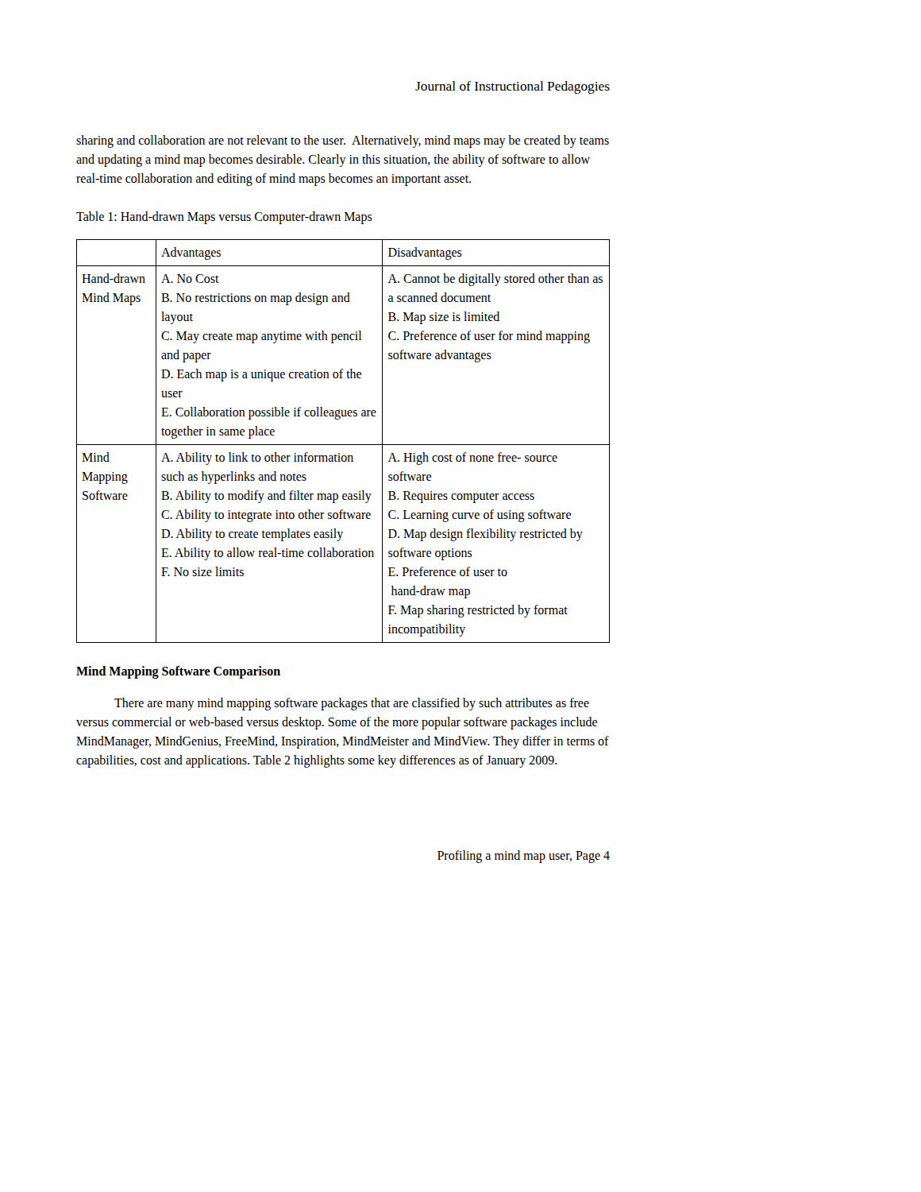Journal of Instructional Pedagogies
sharing and collaboration are not relevant to the user. Alternatively, mind maps may be created by teams and updating a mind map becomes desirable. Clearly in this situation, the ability of software to allow real-time collaboration and editing of mind maps becomes an important asset.
Table 1: Hand-drawn Maps versus Computer-drawn Maps
| | Advantages | Disadvantages |
| Hand-drawn Mind Maps | A. No Cost B. No restrictions on map design and layout C. May create map anytime with pencil and paper D. Each map is a unique creation of the user E. Collaboration possible if colleagues are together in same place | A. Cannot be digitally stored other than as a scanned document B. Map size is limited C. Preference of user for mind mapping software advantages |
| Mind Mapping Software | A. Ability to link to other information such as hyperlinks and notes B. Ability to modify and filter map easily C. Ability to integrate into other software D. Ability to create templates easily E. Ability to allow real-time collaboration F. No size limits | A. High cost of none free- source software B. Requires computer access C. Learning curve of using software D. Map design flexibility restricted by software options E. Preference of user to hand-draw map F. Map sharing restricted by format incompatibility |
Mind Mapping Software Comparison
There are many mind mapping software packages that are classified by such attributes as free versus commercial or web-based versus desktop. Some of the more popular software packages include MindManager, MindGenius, FreeMind, Inspiration, MindMeister and MindView. They differ in terms of capabilities, cost and applications. Table 2 highlights some key differences as of January 2009.
Profiling a mind map user, Page 4